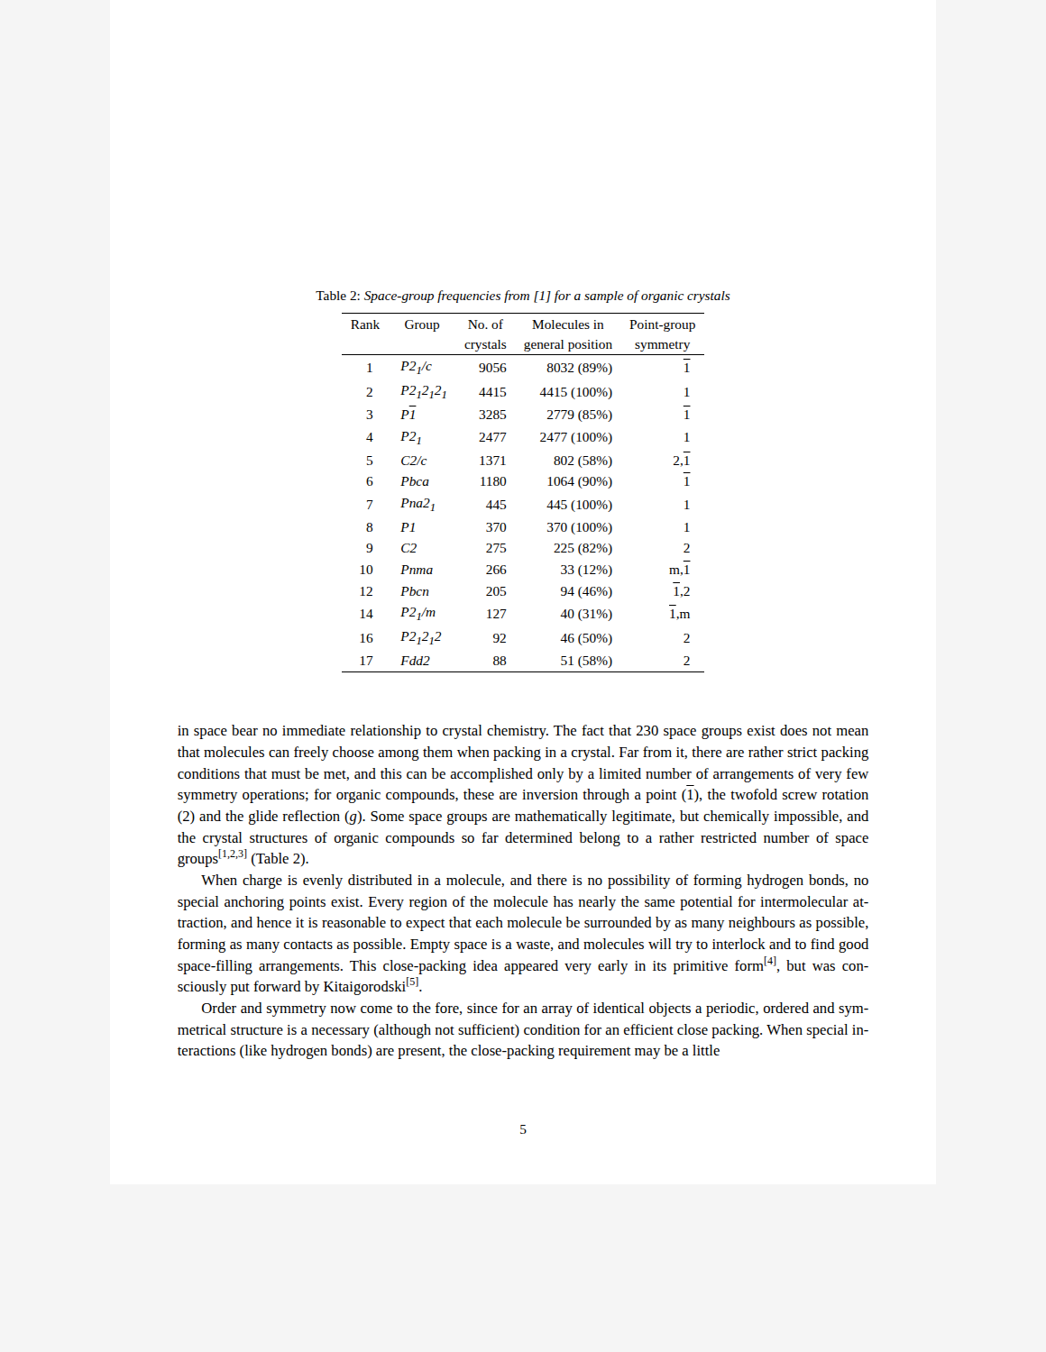Table 2: Space-group frequencies from [1] for a sample of organic crystals
| Rank | Group | No. of | Molecules in | Point-group |
| --- | --- | --- | --- | --- |
| | | crystals | general position | symmetry |
| 1 | P2 1 /c | 9056 | 8032 (89%) | 1 |
| 2 | P2 1 2 1 2 1 | 4415 | 4415 (100%) | 1 |
| 3 | P 1 | 3285 | 2779 (85%) | 1 |
| 4 | P2 1 | 2477 | 2477 (100%) | 1 |
| 5 | C2/c | 1371 | 802 (58%) | 2, 1 |
| 6 | Pbca | 1180 | 1064 (90%) | 1 |
| 7 | Pna2 1 | 445 | 445 (100%) | 1 |
| 8 | P1 | 370 | 370 (100%) | 1 |
| 9 | C2 | 275 | 225 (82%) | 2 |
| 10 | Pnma | 266 | 33 (12%) | m, 1 |
| 12 | Pbcn | 205 | 94 (46%) | 1 ,2 |
| 14 | P2 1 /m | 127 | 40 (31%) | 1 ,m |
| 16 | P2 1 2 1 2 | 92 | 46 (50%) | 2 |
| 17 | Fdd2 | 88 | 51 (58%) | 2 |
in space bear no immediate relationship to crystal chemistry. The fact that 230 space groups exist does not mean that molecules can freely choose among them when packing in a crystal. Far from it, there are rather strict packing conditions that must be met, and this can be accomplished only by a limited number of arrangements of very few symmetry operations; for organic compounds, these are inversion through a point (1), the twofold screw rotation (2) and the glide reflection (g). Some space groups are mathematically legitimate, but chemically impossible, and the crystal structures of organic compounds so far determined belong to a rather restricted number of space groups[1,2,3] (Table 2).
When charge is evenly distributed in a molecule, and there is no possibility of forming hydrogen bonds, no special anchoring points exist. Every region of the molecule has nearly the same potential for intermolecular attraction, and hence it is reasonable to expect that each molecule be surrounded by as many neighbours as possible, forming as many contacts as possible. Empty space is a waste, and molecules will try to interlock and to find good space-filling arrangements. This close-packing idea appeared very early in its primitive form[4], but was consciously put forward by Kitaigorodski[5].
Order and symmetry now come to the fore, since for an array of identical objects a periodic, ordered and symmetrical structure is a necessary (although not sufficient) condition for an efficient close packing. When special interactions (like hydrogen bonds) are present, the close-packing requirement may be a little
5